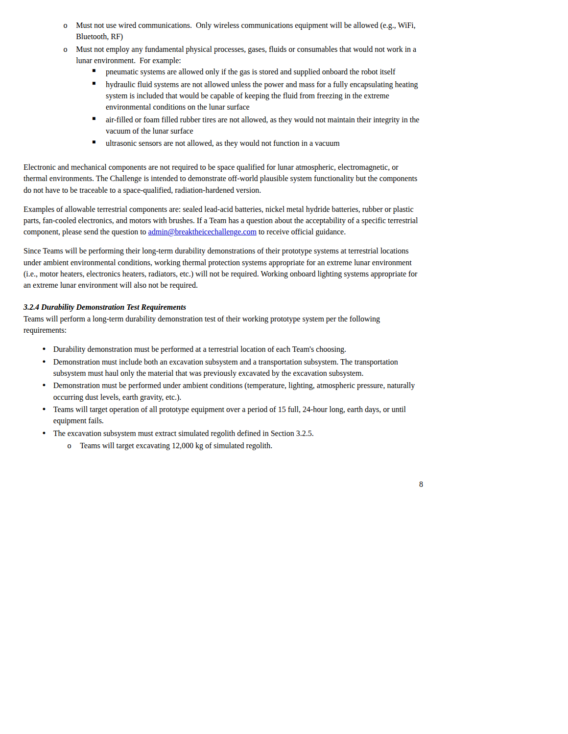Must not use wired communications. Only wireless communications equipment will be allowed (e.g., WiFi, Bluetooth, RF)
Must not employ any fundamental physical processes, gases, fluids or consumables that would not work in a lunar environment. For example:
pneumatic systems are allowed only if the gas is stored and supplied onboard the robot itself
hydraulic fluid systems are not allowed unless the power and mass for a fully encapsulating heating system is included that would be capable of keeping the fluid from freezing in the extreme environmental conditions on the lunar surface
air-filled or foam filled rubber tires are not allowed, as they would not maintain their integrity in the vacuum of the lunar surface
ultrasonic sensors are not allowed, as they would not function in a vacuum
Electronic and mechanical components are not required to be space qualified for lunar atmospheric, electromagnetic, or thermal environments. The Challenge is intended to demonstrate off-world plausible system functionality but the components do not have to be traceable to a space-qualified, radiation-hardened version.
Examples of allowable terrestrial components are: sealed lead-acid batteries, nickel metal hydride batteries, rubber or plastic parts, fan-cooled electronics, and motors with brushes. If a Team has a question about the acceptability of a specific terrestrial component, please send the question to admin@breaktheicechallenge.com to receive official guidance.
Since Teams will be performing their long-term durability demonstrations of their prototype systems at terrestrial locations under ambient environmental conditions, working thermal protection systems appropriate for an extreme lunar environment (i.e., motor heaters, electronics heaters, radiators, etc.) will not be required. Working onboard lighting systems appropriate for an extreme lunar environment will also not be required.
3.2.4 Durability Demonstration Test Requirements
Teams will perform a long-term durability demonstration test of their working prototype system per the following requirements:
Durability demonstration must be performed at a terrestrial location of each Team's choosing.
Demonstration must include both an excavation subsystem and a transportation subsystem. The transportation subsystem must haul only the material that was previously excavated by the excavation subsystem.
Demonstration must be performed under ambient conditions (temperature, lighting, atmospheric pressure, naturally occurring dust levels, earth gravity, etc.).
Teams will target operation of all prototype equipment over a period of 15 full, 24-hour long, earth days, or until equipment fails.
The excavation subsystem must extract simulated regolith defined in Section 3.2.5.
Teams will target excavating 12,000 kg of simulated regolith.
8